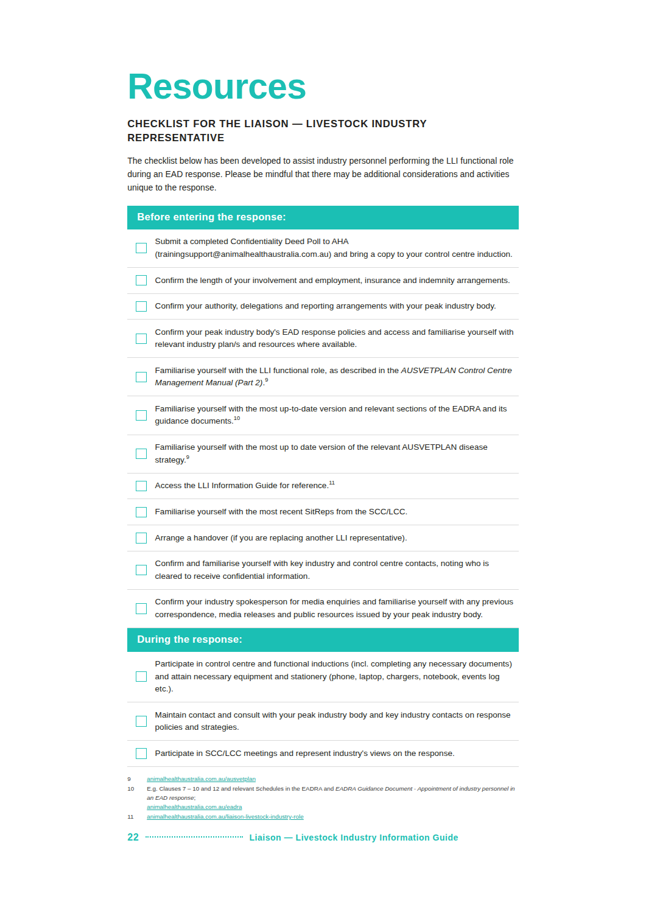Resources
Checklist for the Liaison — Livestock Industry
Representative
The checklist below has been developed to assist industry personnel performing the LLI functional role during an EAD response. Please be mindful that there may be additional considerations and activities unique to the response.
| Before entering the response: |
| | Submit a completed Confidentiality Deed Poll to AHA (trainingsupport@animalhealthaustralia.com.au) and bring a copy to your control centre induction. |
| | Confirm the length of your involvement and employment, insurance and indemnity arrangements. |
| | Confirm your authority, delegations and reporting arrangements with your peak industry body. |
| | Confirm your peak industry body's EAD response policies and access and familiarise yourself with relevant industry plan/s and resources where available. |
| | Familiarise yourself with the LLI functional role, as described in the AUSVETPLAN Control Centre Management Manual (Part 2) . 9 |
| | Familiarise yourself with the most up-to-date version and relevant sections of the EADRA and its guidance documents. 10 |
| | Familiarise yourself with the most up to date version of the relevant AUSVETPLAN disease strategy. 9 |
| | Access the LLI Information Guide for reference. 11 |
| | Familiarise yourself with the most recent SitReps from the SCC/LCC. |
| | Arrange a handover (if you are replacing another LLI representative). |
| | Confirm and familiarise yourself with key industry and control centre contacts, noting who is cleared to receive confidential information. |
| | Confirm your industry spokesperson for media enquiries and familiarise yourself with any previous correspondence, media releases and public resources issued by your peak industry body. |
| During the response: |
| | Participate in control centre and functional inductions (incl. completing any necessary documents) and attain necessary equipment and stationery (phone, laptop, chargers, notebook, events log etc.). |
| | Maintain contact and consult with your peak industry body and key industry contacts on response policies and strategies. |
| | Participate in SCC/LCC meetings and represent industry's views on the response. |
9 animalhealthaustralia.com.au/ausvetplan
10 E.g. Clauses 7 – 10 and 12 and relevant Schedules in the EADRA and EADRA Guidance Document - Appointment of industry personnel in an EAD response;
animalhealthaustralia.com.au/eadra
11 animalhealthaustralia.com.au/liaison-livestock-industry-role
22 Liaison — Livestock Industry Information Guide